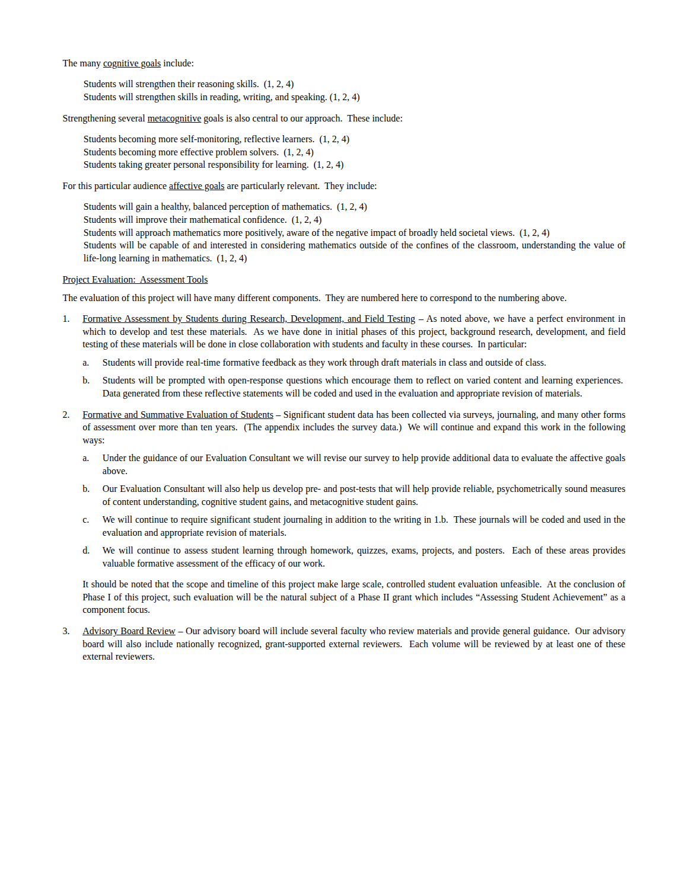The many cognitive goals include:
Students will strengthen their reasoning skills. (1, 2, 4)
Students will strengthen skills in reading, writing, and speaking. (1, 2, 4)
Strengthening several metacognitive goals is also central to our approach. These include:
Students becoming more self-monitoring, reflective learners. (1, 2, 4)
Students becoming more effective problem solvers. (1, 2, 4)
Students taking greater personal responsibility for learning. (1, 2, 4)
For this particular audience affective goals are particularly relevant. They include:
Students will gain a healthy, balanced perception of mathematics. (1, 2, 4)
Students will improve their mathematical confidence. (1, 2, 4)
Students will approach mathematics more positively, aware of the negative impact of broadly held societal views. (1, 2, 4)
Students will be capable of and interested in considering mathematics outside of the confines of the classroom, understanding the value of life-long learning in mathematics. (1, 2, 4)
Project Evaluation: Assessment Tools
The evaluation of this project will have many different components. They are numbered here to correspond to the numbering above.
Formative Assessment by Students during Research, Development, and Field Testing – As noted above, we have a perfect environment in which to develop and test these materials. As we have done in initial phases of this project, background research, development, and field testing of these materials will be done in close collaboration with students and faculty in these courses. In particular:
Students will provide real-time formative feedback as they work through draft materials in class and outside of class.
Students will be prompted with open-response questions which encourage them to reflect on varied content and learning experiences. Data generated from these reflective statements will be coded and used in the evaluation and appropriate revision of materials.
Formative and Summative Evaluation of Students – Significant student data has been collected via surveys, journaling, and many other forms of assessment over more than ten years. (The appendix includes the survey data.) We will continue and expand this work in the following ways:
Under the guidance of our Evaluation Consultant we will revise our survey to help provide additional data to evaluate the affective goals above.
Our Evaluation Consultant will also help us develop pre- and post-tests that will help provide reliable, psychometrically sound measures of content understanding, cognitive student gains, and metacognitive student gains.
We will continue to require significant student journaling in addition to the writing in 1.b. These journals will be coded and used in the evaluation and appropriate revision of materials.
We will continue to assess student learning through homework, quizzes, exams, projects, and posters. Each of these areas provides valuable formative assessment of the efficacy of our work.
It should be noted that the scope and timeline of this project make large scale, controlled student evaluation unfeasible. At the conclusion of Phase I of this project, such evaluation will be the natural subject of a Phase II grant which includes “Assessing Student Achievement” as a component focus.
Advisory Board Review – Our advisory board will include several faculty who review materials and provide general guidance. Our advisory board will also include nationally recognized, grant-supported external reviewers. Each volume will be reviewed by at least one of these external reviewers.